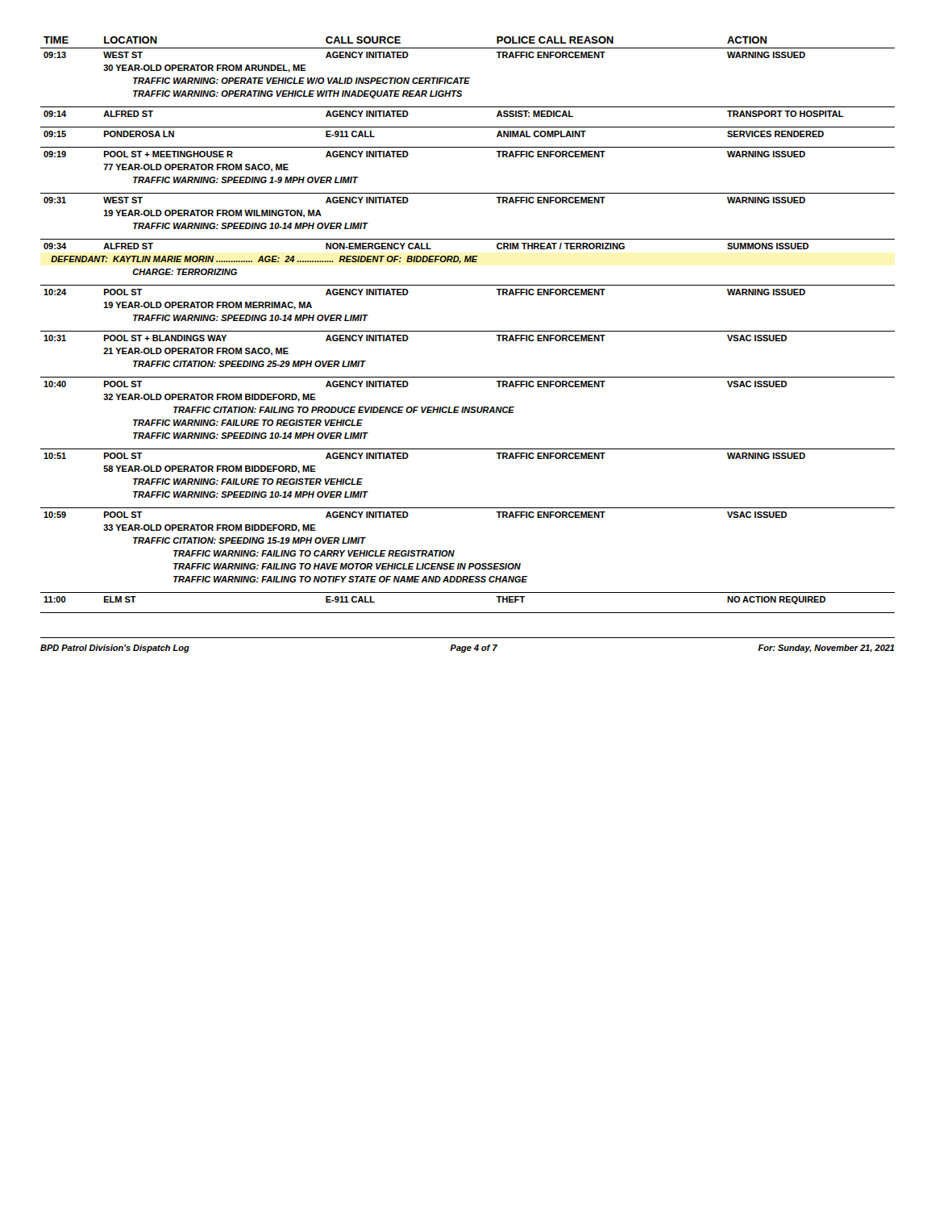| TIME | LOCATION | CALL SOURCE | POLICE CALL REASON | ACTION |
| 09:13 | WEST ST | AGENCY INITIATED | TRAFFIC ENFORCEMENT | WARNING ISSUED |
| | 30 YEAR-OLD OPERATOR FROM ARUNDEL, ME |
| | TRAFFIC WARNING: OPERATE VEHICLE W/O VALID INSPECTION CERTIFICATE |
| | TRAFFIC WARNING: OPERATING VEHICLE WITH INADEQUATE REAR LIGHTS |
| 09:14 | ALFRED ST | AGENCY INITIATED | ASSIST: MEDICAL | TRANSPORT TO HOSPITAL |
| 09:15 | PONDEROSA LN | E-911 CALL | ANIMAL COMPLAINT | SERVICES RENDERED |
| 09:19 | POOL ST + MEETINGHOUSE R | AGENCY INITIATED | TRAFFIC ENFORCEMENT | WARNING ISSUED |
| | 77 YEAR-OLD OPERATOR FROM SACO, ME |
| | TRAFFIC WARNING: SPEEDING 1-9 MPH OVER LIMIT |
| 09:31 | WEST ST | AGENCY INITIATED | TRAFFIC ENFORCEMENT | WARNING ISSUED |
| | 19 YEAR-OLD OPERATOR FROM WILMINGTON, MA |
| | TRAFFIC WARNING: SPEEDING 10-14 MPH OVER LIMIT |
| 09:34 | ALFRED ST | NON-EMERGENCY CALL | CRIM THREAT / TERRORIZING | SUMMONS ISSUED |
| DEFENDANT: KAYTLIN MARIE MORIN ............... AGE: 24 ............... RESIDENT OF: BIDDEFORD, ME |
| | CHARGE: TERRORIZING |
| 10:24 | POOL ST | AGENCY INITIATED | TRAFFIC ENFORCEMENT | WARNING ISSUED |
| | 19 YEAR-OLD OPERATOR FROM MERRIMAC, MA |
| | TRAFFIC WARNING: SPEEDING 10-14 MPH OVER LIMIT |
| 10:31 | POOL ST + BLANDINGS WAY | AGENCY INITIATED | TRAFFIC ENFORCEMENT | VSAC ISSUED |
| | 21 YEAR-OLD OPERATOR FROM SACO, ME |
| | TRAFFIC CITATION: SPEEDING 25-29 MPH OVER LIMIT |
| 10:40 | POOL ST | AGENCY INITIATED | TRAFFIC ENFORCEMENT | VSAC ISSUED |
| | 32 YEAR-OLD OPERATOR FROM BIDDEFORD, ME |
| | TRAFFIC CITATION: FAILING TO PRODUCE EVIDENCE OF VEHICLE INSURANCE |
| | TRAFFIC WARNING: FAILURE TO REGISTER VEHICLE |
| | TRAFFIC WARNING: SPEEDING 10-14 MPH OVER LIMIT |
| 10:51 | POOL ST | AGENCY INITIATED | TRAFFIC ENFORCEMENT | WARNING ISSUED |
| | 58 YEAR-OLD OPERATOR FROM BIDDEFORD, ME |
| | TRAFFIC WARNING: FAILURE TO REGISTER VEHICLE |
| | TRAFFIC WARNING: SPEEDING 10-14 MPH OVER LIMIT |
| 10:59 | POOL ST | AGENCY INITIATED | TRAFFIC ENFORCEMENT | VSAC ISSUED |
| | 33 YEAR-OLD OPERATOR FROM BIDDEFORD, ME |
| | TRAFFIC CITATION: SPEEDING 15-19 MPH OVER LIMIT |
| | TRAFFIC WARNING: FAILING TO CARRY VEHICLE REGISTRATION |
| | TRAFFIC WARNING: FAILING TO HAVE MOTOR VEHICLE LICENSE IN POSSESION |
| | TRAFFIC WARNING: FAILING TO NOTIFY STATE OF NAME AND ADDRESS CHANGE |
| 11:00 | ELM ST | E-911 CALL | THEFT | NO ACTION REQUIRED |
BPD Patrol Division's Dispatch Log Page 4 of 7 For: Sunday, November 21, 2021